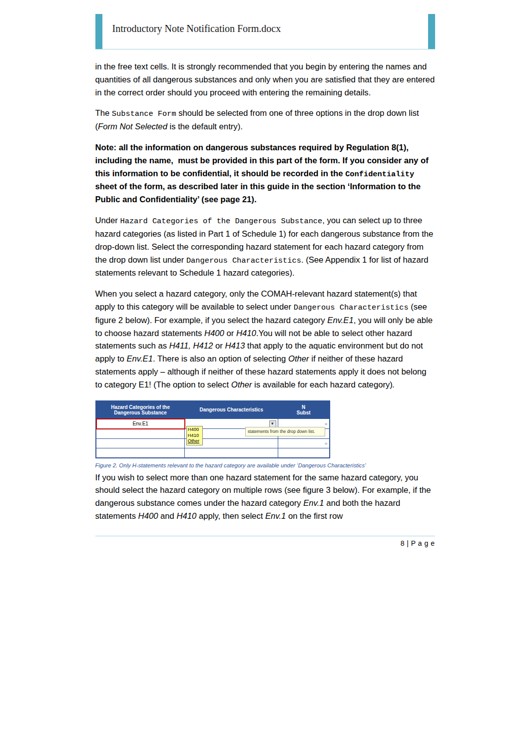Introductory Note Notification Form.docx
in the free text cells. It is strongly recommended that you begin by entering the names and quantities of all dangerous substances and only when you are satisfied that they are entered in the correct order should you proceed with entering the remaining details.
The Substance Form should be selected from one of three options in the drop down list (Form Not Selected is the default entry).
Note: all the information on dangerous substances required by Regulation 8(1), including the name, must be provided in this part of the form. If you consider any of this information to be confidential, it should be recorded in the Confidentiality sheet of the form, as described later in this guide in the section ‘Information to the Public and Confidentiality’ (see page 21).
Under Hazard Categories of the Dangerous Substance, you can select up to three hazard categories (as listed in Part 1 of Schedule 1) for each dangerous substance from the drop-down list. Select the corresponding hazard statement for each hazard category from the drop down list under Dangerous Characteristics. (See Appendix 1 for list of hazard statements relevant to Schedule 1 hazard categories).
When you select a hazard category, only the COMAH-relevant hazard statement(s) that apply to this category will be available to select under Dangerous Characteristics (see figure 2 below). For example, if you select the hazard category Env.E1, you will only be able to choose hazard statements H400 or H410.You will not be able to select other hazard statements such as H411, H412 or H413 that apply to the aquatic environment but do not apply to Env.E1. There is also an option of selecting Other if neither of these hazard statements apply – although if neither of these hazard statements apply it does not belong to category E1! (The option to select Other is available for each hazard category).
| Hazard Categories of the Dangerous Substance | Dangerous Characteristics | N Subst |
| --- | --- | --- |
| Env.E1 | ▾ H400 H410 Other statements from the drop down list. | = |
| | | = |
Figure 2. Only H-statements relevant to the hazard category are available under ‘Dangerous Characteristics’
If you wish to select more than one hazard statement for the same hazard category, you should select the hazard category on multiple rows (see figure 3 below). For example, if the dangerous substance comes under the hazard category Env.1 and both the hazard statements H400 and H410 apply, then select Env.1 on the first row
8 | P a g e